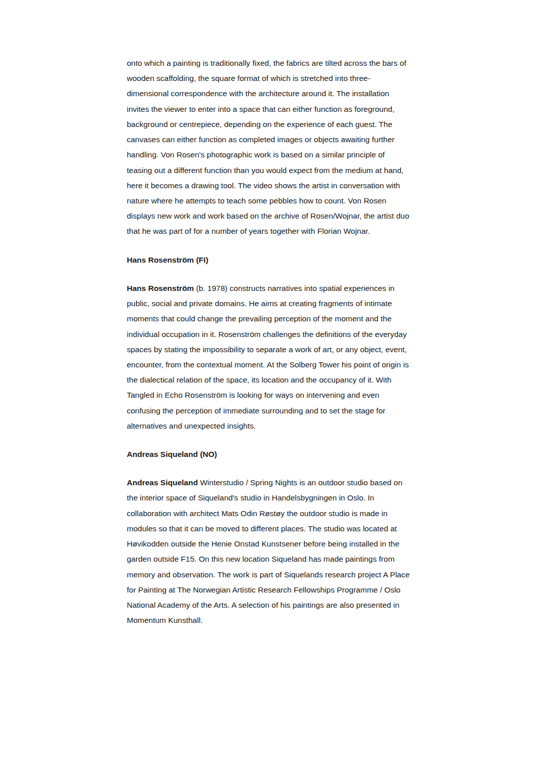onto which a painting is traditionally fixed, the fabrics are tilted across the bars of wooden scaffolding, the square format of which is stretched into three-dimensional correspondence with the architecture around it. The installation invites the viewer to enter into a space that can either function as foreground, background or centrepiece, depending on the experience of each guest. The canvases can either function as completed images or objects awaiting further handling. Von Rosen's photographic work is based on a similar principle of teasing out a different function than you would expect from the medium at hand, here it becomes a drawing tool. The video shows the artist in conversation with nature where he attempts to teach some pebbles how to count. Von Rosen displays new work and work based on the archive of Rosen/Wojnar, the artist duo that he was part of for a number of years together with Florian Wojnar.
Hans Rosenström (FI)
Hans Rosenström (b. 1978) constructs narratives into spatial experiences in public, social and private domains. He aims at creating fragments of intimate moments that could change the prevailing perception of the moment and the individual occupation in it. Rosenström challenges the definitions of the everyday spaces by stating the impossibility to separate a work of art, or any object, event, encounter, from the contextual moment. At the Solberg Tower his point of origin is the dialectical relation of the space, its location and the occupancy of it. With Tangled in Echo Rosenström is looking for ways on intervening and even confusing the perception of immediate surrounding and to set the stage for alternatives and unexpected insights.
Andreas Siqueland (NO)
Andreas Siqueland Winterstudio / Spring Nights is an outdoor studio based on the interior space of Siqueland's studio in Handelsbygningen in Oslo. In collaboration with architect Mats Odin Røstøy the outdoor studio is made in modules so that it can be moved to different places. The studio was located at Høvikodden outside the Henie Onstad Kunstsener before being installed in the garden outside F15. On this new location Siqueland has made paintings from memory and observation. The work is part of Siquelands research project A Place for Painting at The Norwegian Artistic Research Fellowships Programme / Oslo National Academy of the Arts. A selection of his paintings are also presented in Momentum Kunsthall.